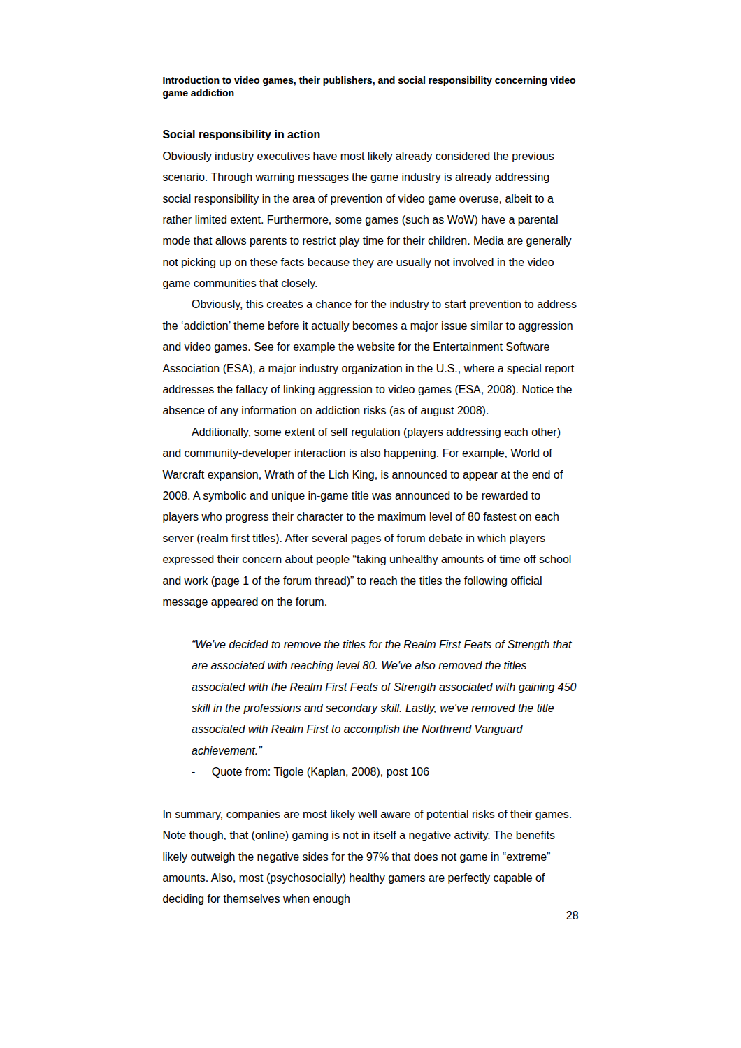Introduction to video games, their publishers, and social responsibility concerning video game addiction
Social responsibility in action
Obviously industry executives have most likely already considered the previous scenario. Through warning messages the game industry is already addressing social responsibility in the area of prevention of video game overuse, albeit to a rather limited extent. Furthermore, some games (such as WoW) have a parental mode that allows parents to restrict play time for their children. Media are generally not picking up on these facts because they are usually not involved in the video game communities that closely.
Obviously, this creates a chance for the industry to start prevention to address the ‘addiction’ theme before it actually becomes a major issue similar to aggression and video games. See for example the website for the Entertainment Software Association (ESA), a major industry organization in the U.S., where a special report addresses the fallacy of linking aggression to video games (ESA, 2008). Notice the absence of any information on addiction risks (as of august 2008).
Additionally, some extent of self regulation (players addressing each other) and community-developer interaction is also happening. For example, World of Warcraft expansion, Wrath of the Lich King, is announced to appear at the end of 2008. A symbolic and unique in-game title was announced to be rewarded to players who progress their character to the maximum level of 80 fastest on each server (realm first titles). After several pages of forum debate in which players expressed their concern about people “taking unhealthy amounts of time off school and work (page 1 of the forum thread)” to reach the titles the following official message appeared on the forum.
“We've decided to remove the titles for the Realm First Feats of Strength that are associated with reaching level 80. We've also removed the titles associated with the Realm First Feats of Strength associated with gaining 450 skill in the professions and secondary skill. Lastly, we've removed the title associated with Realm First to accomplish the Northrend Vanguard achievement.”
- Quote from: Tigole (Kaplan, 2008), post 106
In summary, companies are most likely well aware of potential risks of their games. Note though, that (online) gaming is not in itself a negative activity. The benefits likely outweigh the negative sides for the 97% that does not game in “extreme” amounts. Also, most (psychosocially) healthy gamers are perfectly capable of deciding for themselves when enough
28